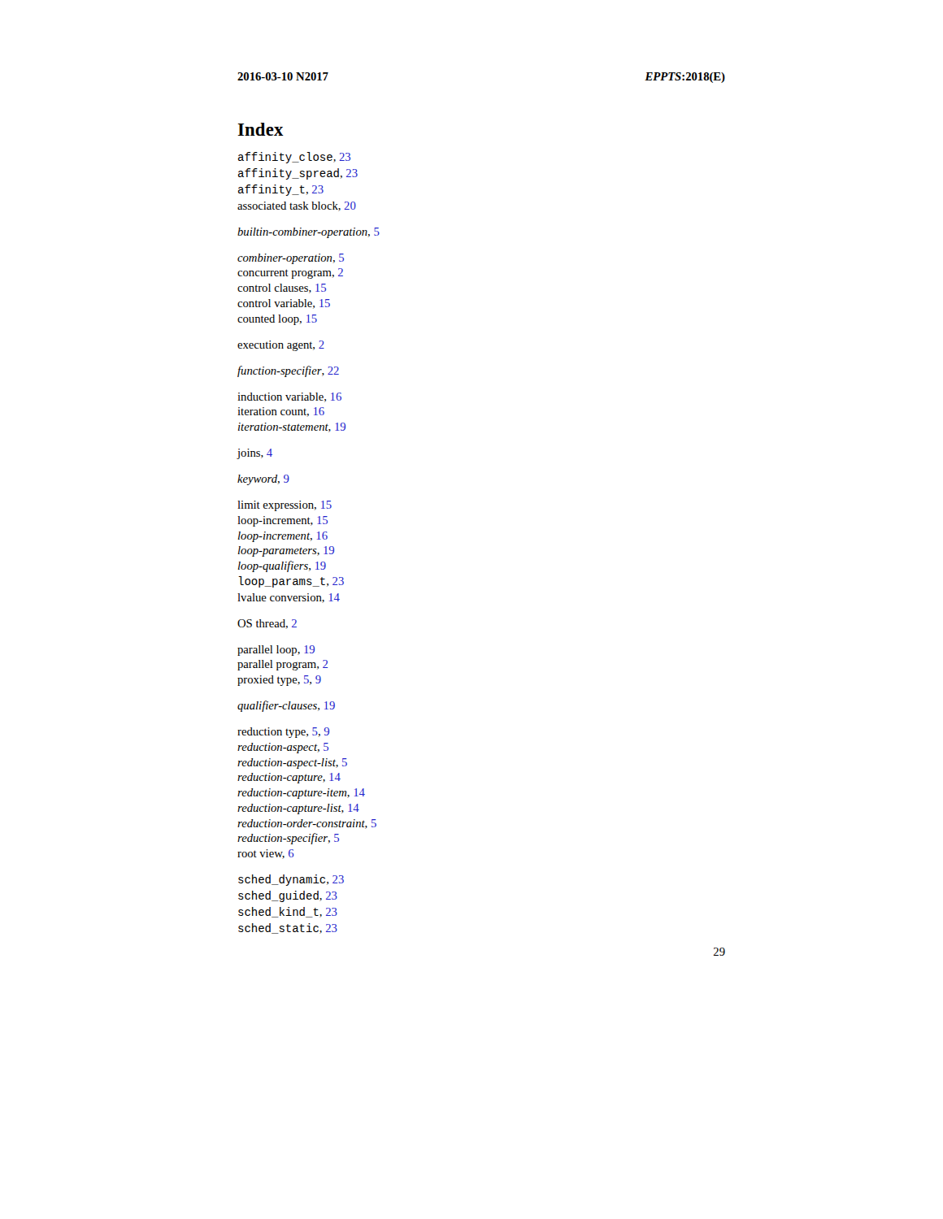2016-03-10 N2017
EPPTS:2018(E)
Index
affinity_close, 23
affinity_spread, 23
affinity_t, 23
associated task block, 20
builtin-combiner-operation, 5
combiner-operation, 5
concurrent program, 2
control clauses, 15
control variable, 15
counted loop, 15
execution agent, 2
function-specifier, 22
induction variable, 16
iteration count, 16
iteration-statement, 19
joins, 4
keyword, 9
limit expression, 15
loop-increment, 15
loop-increment, 16
loop-parameters, 19
loop-qualifiers, 19
loop_params_t, 23
lvalue conversion, 14
OS thread, 2
parallel loop, 19
parallel program, 2
proxied type, 5, 9
qualifier-clauses, 19
reduction type, 5, 9
reduction-aspect, 5
reduction-aspect-list, 5
reduction-capture, 14
reduction-capture-item, 14
reduction-capture-list, 14
reduction-order-constraint, 5
reduction-specifier, 5
root view, 6
sched_dynamic, 23
sched_guided, 23
sched_kind_t, 23
sched_static, 23
29